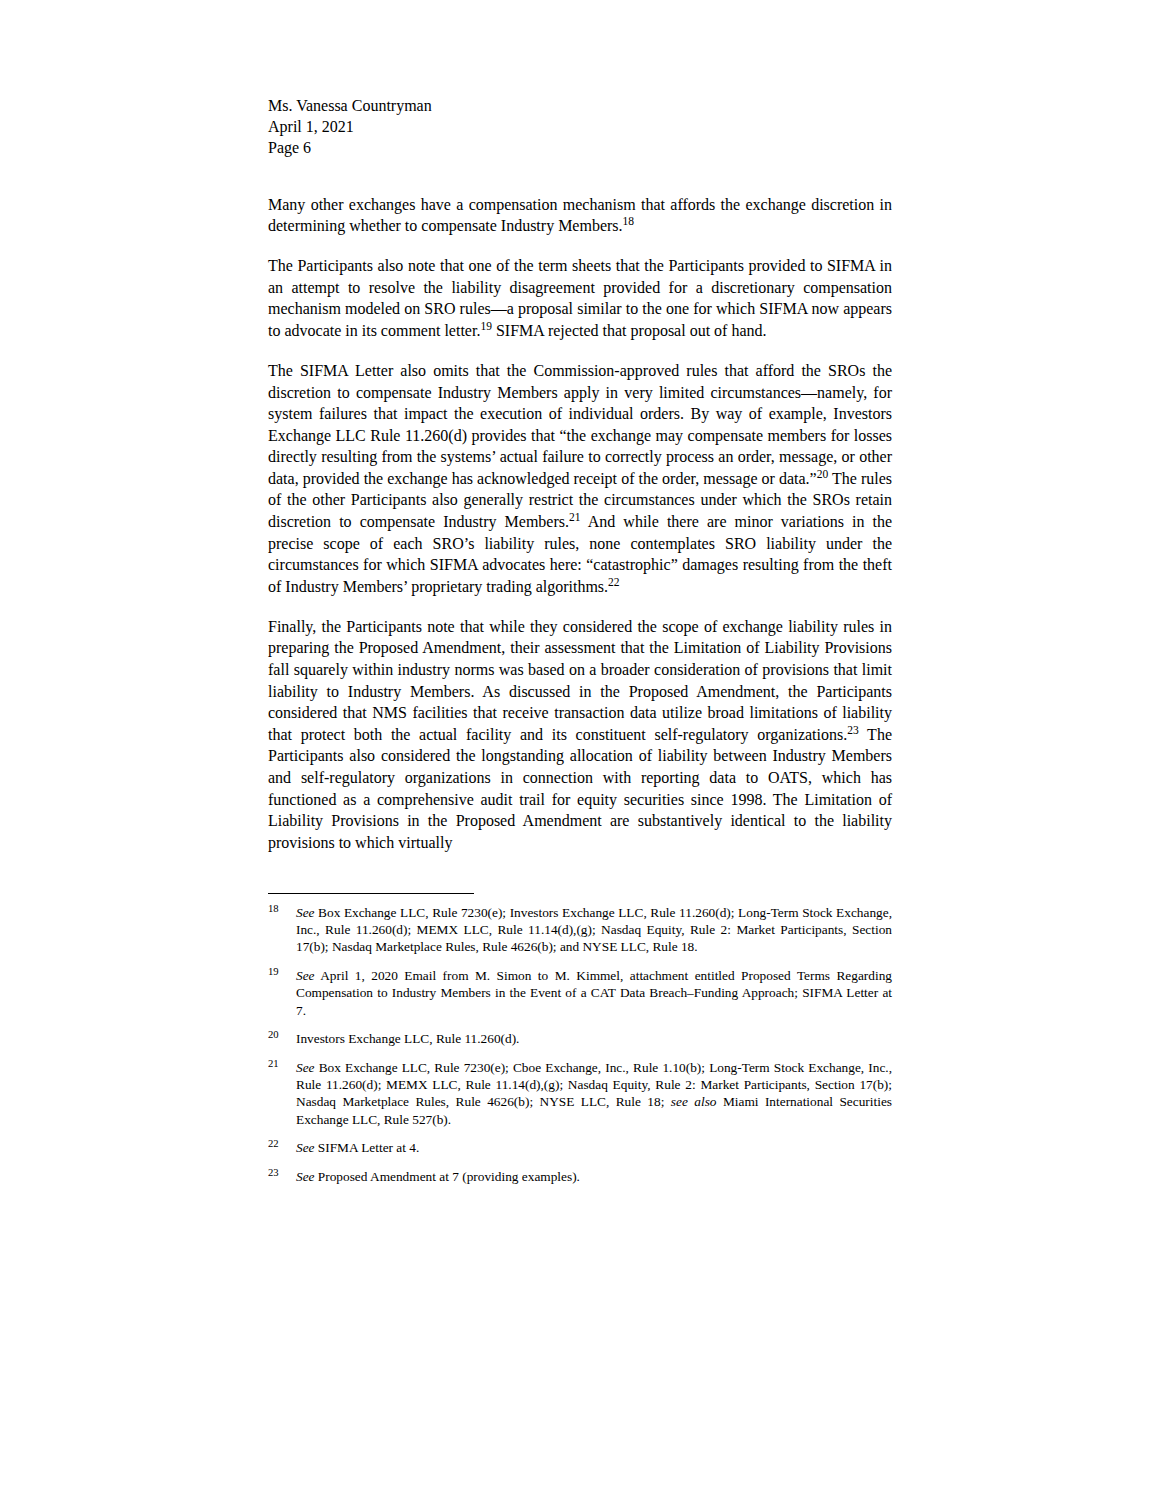Ms. Vanessa Countryman
April 1, 2021
Page 6
Many other exchanges have a compensation mechanism that affords the exchange discretion in determining whether to compensate Industry Members.18
The Participants also note that one of the term sheets that the Participants provided to SIFMA in an attempt to resolve the liability disagreement provided for a discretionary compensation mechanism modeled on SRO rules—a proposal similar to the one for which SIFMA now appears to advocate in its comment letter.19 SIFMA rejected that proposal out of hand.
The SIFMA Letter also omits that the Commission-approved rules that afford the SROs the discretion to compensate Industry Members apply in very limited circumstances—namely, for system failures that impact the execution of individual orders. By way of example, Investors Exchange LLC Rule 11.260(d) provides that “the exchange may compensate members for losses directly resulting from the systems’ actual failure to correctly process an order, message, or other data, provided the exchange has acknowledged receipt of the order, message or data.”20 The rules of the other Participants also generally restrict the circumstances under which the SROs retain discretion to compensate Industry Members.21 And while there are minor variations in the precise scope of each SRO’s liability rules, none contemplates SRO liability under the circumstances for which SIFMA advocates here: “catastrophic” damages resulting from the theft of Industry Members’ proprietary trading algorithms.22
Finally, the Participants note that while they considered the scope of exchange liability rules in preparing the Proposed Amendment, their assessment that the Limitation of Liability Provisions fall squarely within industry norms was based on a broader consideration of provisions that limit liability to Industry Members. As discussed in the Proposed Amendment, the Participants considered that NMS facilities that receive transaction data utilize broad limitations of liability that protect both the actual facility and its constituent self-regulatory organizations.23 The Participants also considered the longstanding allocation of liability between Industry Members and self-regulatory organizations in connection with reporting data to OATS, which has functioned as a comprehensive audit trail for equity securities since 1998. The Limitation of Liability Provisions in the Proposed Amendment are substantively identical to the liability provisions to which virtually
18
See Box Exchange LLC, Rule 7230(e); Investors Exchange LLC, Rule 11.260(d); Long-Term Stock Exchange, Inc., Rule 11.260(d); MEMX LLC, Rule 11.14(d),(g); Nasdaq Equity, Rule 2: Market Participants, Section 17(b); Nasdaq Marketplace Rules, Rule 4626(b); and NYSE LLC, Rule 18.
19
See April 1, 2020 Email from M. Simon to M. Kimmel, attachment entitled Proposed Terms Regarding Compensation to Industry Members in the Event of a CAT Data Breach–Funding Approach; SIFMA Letter at 7.
20
Investors Exchange LLC, Rule 11.260(d).
21
See Box Exchange LLC, Rule 7230(e); Cboe Exchange, Inc., Rule 1.10(b); Long-Term Stock Exchange, Inc., Rule 11.260(d); MEMX LLC, Rule 11.14(d),(g); Nasdaq Equity, Rule 2: Market Participants, Section 17(b); Nasdaq Marketplace Rules, Rule 4626(b); NYSE LLC, Rule 18; see also Miami International Securities Exchange LLC, Rule 527(b).
22
See SIFMA Letter at 4.
23
See Proposed Amendment at 7 (providing examples).